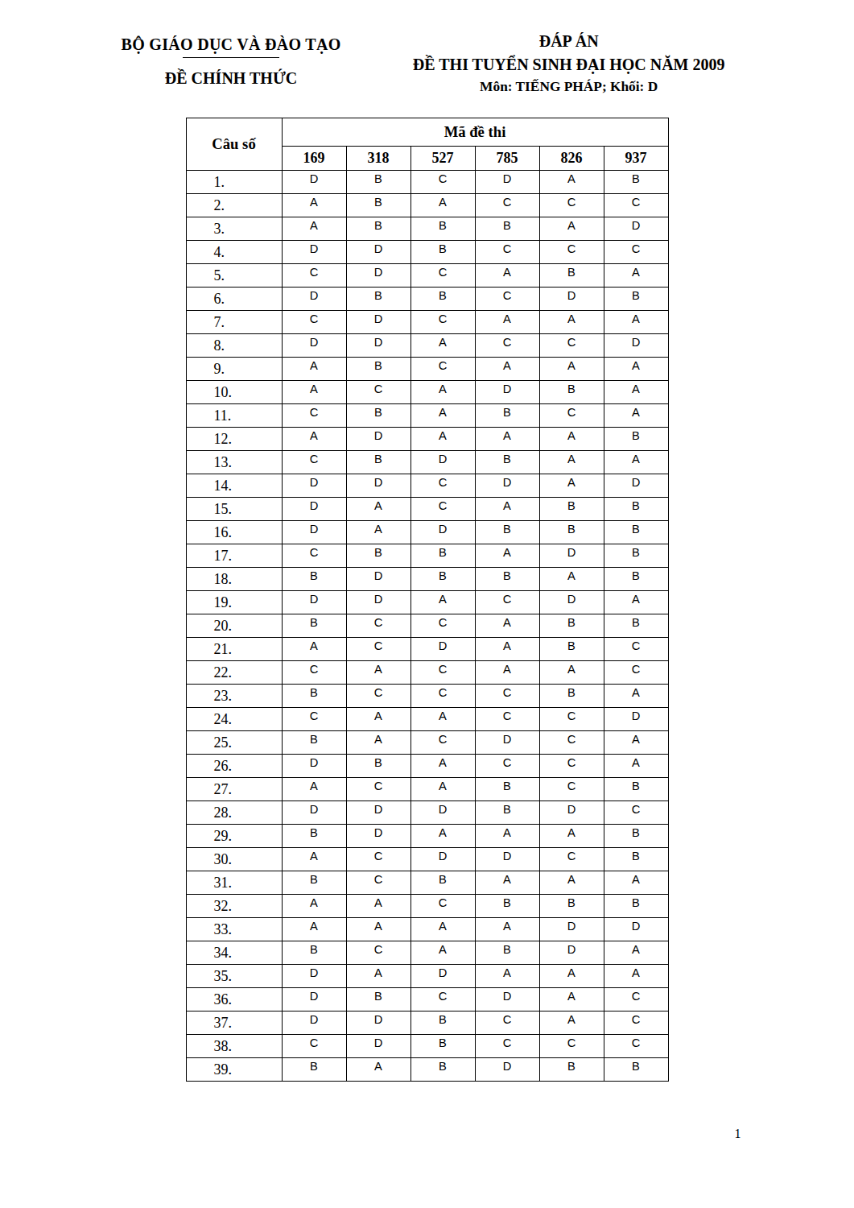BỘ GIÁO DỤC VÀ ĐÀO TẠO
ĐỀ CHÍNH THỨC
ĐÁP ÁN
ĐỀ THI TUYỂN SINH ĐẠI HỌC NĂM 2009
Môn: TIẾNG PHÁP; Khối: D
| Câu số | Mã đề thi |
| --- | --- |
| 169 | 318 | 527 | 785 | 826 | 937 |
| 1. | D | B | C | D | A | B |
| 2. | A | B | A | C | C | C |
| 3. | A | B | B | B | A | D |
| 4. | D | D | B | C | C | C |
| 5. | C | D | C | A | B | A |
| 6. | D | B | B | C | D | B |
| 7. | C | D | C | A | A | A |
| 8. | D | D | A | C | C | D |
| 9. | A | B | C | A | A | A |
| 10. | A | C | A | D | B | A |
| 11. | C | B | A | B | C | A |
| 12. | A | D | A | A | A | B |
| 13. | C | B | D | B | A | A |
| 14. | D | D | C | D | A | D |
| 15. | D | A | C | A | B | B |
| 16. | D | A | D | B | B | B |
| 17. | C | B | B | A | D | B |
| 18. | B | D | B | B | A | B |
| 19. | D | D | A | C | D | A |
| 20. | B | C | C | A | B | B |
| 21. | A | C | D | A | B | C |
| 22. | C | A | C | A | A | C |
| 23. | B | C | C | C | B | A |
| 24. | C | A | A | C | C | D |
| 25. | B | A | C | D | C | A |
| 26. | D | B | A | C | C | A |
| 27. | A | C | A | B | C | B |
| 28. | D | D | D | B | D | C |
| 29. | B | D | A | A | A | B |
| 30. | A | C | D | D | C | B |
| 31. | B | C | B | A | A | A |
| 32. | A | A | C | B | B | B |
| 33. | A | A | A | A | D | D |
| 34. | B | C | A | B | D | A |
| 35. | D | A | D | A | A | A |
| 36. | D | B | C | D | A | C |
| 37. | D | D | B | C | A | C |
| 38. | C | D | B | C | C | C |
| 39. | B | A | B | D | B | B |
1